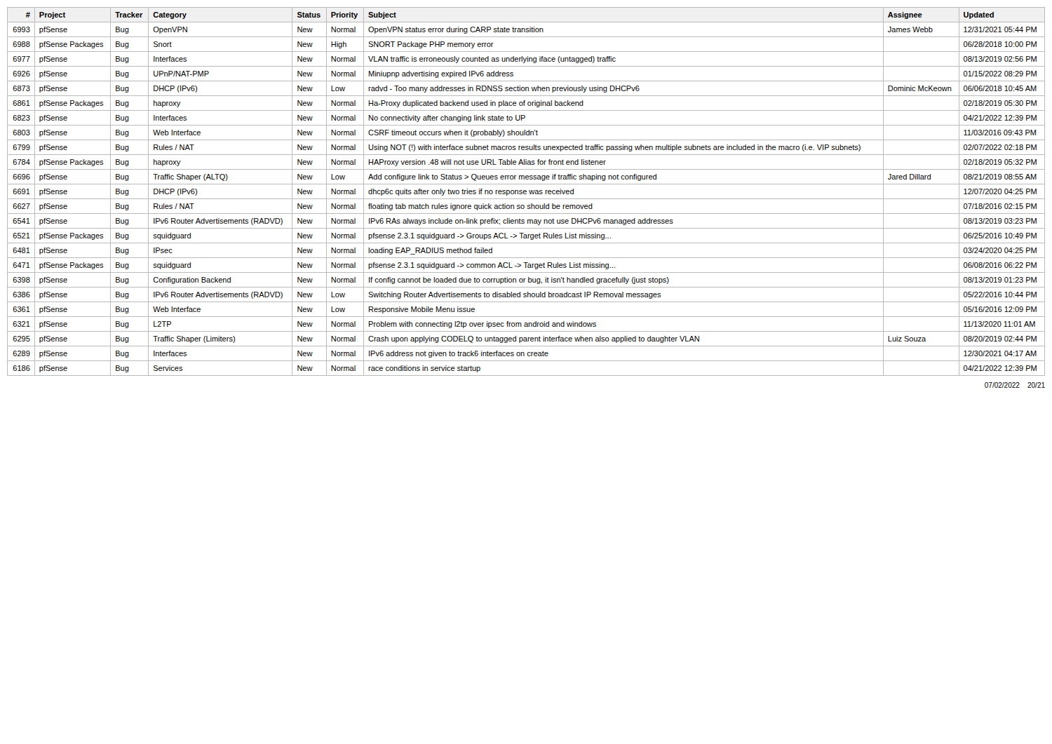| # | Project | Tracker | Category | Status | Priority | Subject | Assignee | Updated |
| --- | --- | --- | --- | --- | --- | --- | --- | --- |
| 6993 | pfSense | Bug | OpenVPN | New | Normal | OpenVPN status error during CARP state transition | James Webb | 12/31/2021 05:44 PM |
| 6988 | pfSense Packages | Bug | Snort | New | High | SNORT Package PHP memory error | | 06/28/2018 10:00 PM |
| 6977 | pfSense | Bug | Interfaces | New | Normal | VLAN traffic is erroneously counted as underlying iface (untagged) traffic | | 08/13/2019 02:56 PM |
| 6926 | pfSense | Bug | UPnP/NAT-PMP | New | Normal | Miniupnp advertising expired IPv6 address | | 01/15/2022 08:29 PM |
| 6873 | pfSense | Bug | DHCP (IPv6) | New | Low | radvd - Too many addresses in RDNSS section when previously using DHCPv6 | Dominic McKeown | 06/06/2018 10:45 AM |
| 6861 | pfSense Packages | Bug | haproxy | New | Normal | Ha-Proxy duplicated backend used in place of original backend | | 02/18/2019 05:30 PM |
| 6823 | pfSense | Bug | Interfaces | New | Normal | No connectivity after changing link state to UP | | 04/21/2022 12:39 PM |
| 6803 | pfSense | Bug | Web Interface | New | Normal | CSRF timeout occurs when it (probably) shouldn't | | 11/03/2016 09:43 PM |
| 6799 | pfSense | Bug | Rules / NAT | New | Normal | Using NOT (!) with interface subnet macros results unexpected traffic passing when multiple subnets are included in the macro (i.e. VIP subnets) | | 02/07/2022 02:18 PM |
| 6784 | pfSense Packages | Bug | haproxy | New | Normal | HAProxy version .48 will not use URL Table Alias for front end listener | | 02/18/2019 05:32 PM |
| 6696 | pfSense | Bug | Traffic Shaper (ALTQ) | New | Low | Add configure link to Status > Queues error message if traffic shaping not configured | Jared Dillard | 08/21/2019 08:55 AM |
| 6691 | pfSense | Bug | DHCP (IPv6) | New | Normal | dhcp6c quits after only two tries if no response was received | | 12/07/2020 04:25 PM |
| 6627 | pfSense | Bug | Rules / NAT | New | Normal | floating tab match rules ignore quick action so should be removed | | 07/18/2016 02:15 PM |
| 6541 | pfSense | Bug | IPv6 Router Advertisements (RADVD) | New | Normal | IPv6 RAs always include on-link prefix; clients may not use DHCPv6 managed addresses | | 08/13/2019 03:23 PM |
| 6521 | pfSense Packages | Bug | squidguard | New | Normal | pfsense 2.3.1 squidguard -> Groups ACL -> Target Rules List missing... | | 06/25/2016 10:49 PM |
| 6481 | pfSense | Bug | IPsec | New | Normal | loading EAP_RADIUS method failed | | 03/24/2020 04:25 PM |
| 6471 | pfSense Packages | Bug | squidguard | New | Normal | pfsense 2.3.1 squidguard -> common ACL -> Target Rules List missing... | | 06/08/2016 06:22 PM |
| 6398 | pfSense | Bug | Configuration Backend | New | Normal | If config cannot be loaded due to corruption or bug, it isn't handled gracefully (just stops) | | 08/13/2019 01:23 PM |
| 6386 | pfSense | Bug | IPv6 Router Advertisements (RADVD) | New | Low | Switching Router Advertisements to disabled should broadcast IP Removal messages | | 05/22/2016 10:44 PM |
| 6361 | pfSense | Bug | Web Interface | New | Low | Responsive Mobile Menu issue | | 05/16/2016 12:09 PM |
| 6321 | pfSense | Bug | L2TP | New | Normal | Problem with connecting l2tp over ipsec from android and windows | | 11/13/2020 11:01 AM |
| 6295 | pfSense | Bug | Traffic Shaper (Limiters) | New | Normal | Crash upon applying CODELQ to untagged parent interface when also applied to daughter VLAN | Luiz Souza | 08/20/2019 02:44 PM |
| 6289 | pfSense | Bug | Interfaces | New | Normal | IPv6 address not given to track6 interfaces on create | | 12/30/2021 04:17 AM |
| 6186 | pfSense | Bug | Services | New | Normal | race conditions in service startup | | 04/21/2022 12:39 PM |
07/02/2022 20/21